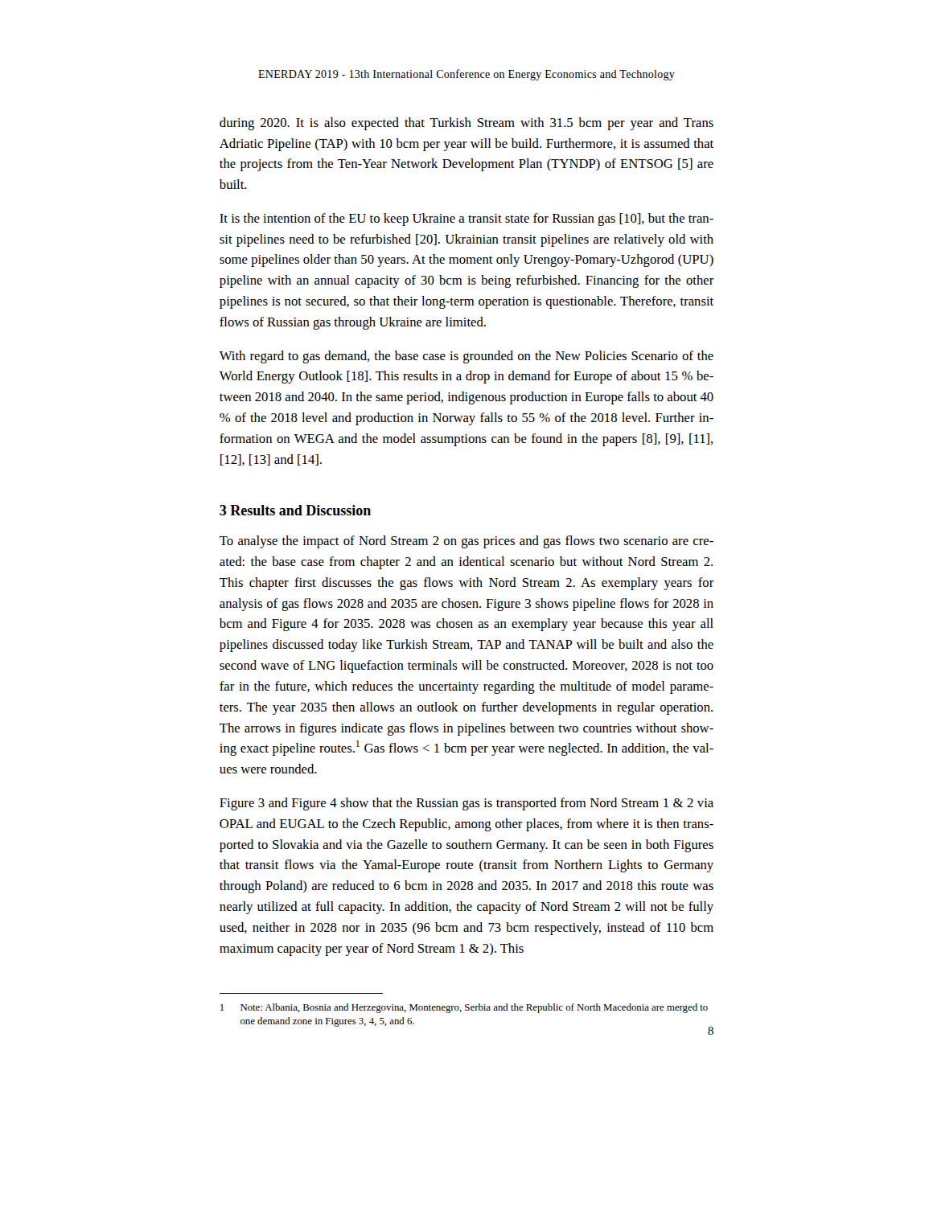ENERDAY 2019 - 13th International Conference on Energy Economics and Technology
during 2020. It is also expected that Turkish Stream with 31.5 bcm per year and Trans Adriatic Pipeline (TAP) with 10 bcm per year will be build. Furthermore, it is assumed that the projects from the Ten-Year Network Development Plan (TYNDP) of ENTSOG [5] are built.
It is the intention of the EU to keep Ukraine a transit state for Russian gas [10], but the transit pipelines need to be refurbished [20]. Ukrainian transit pipelines are relatively old with some pipelines older than 50 years. At the moment only Urengoy-Pomary-Uzhgorod (UPU) pipeline with an annual capacity of 30 bcm is being refurbished. Financing for the other pipelines is not secured, so that their long-term operation is questionable. Therefore, transit flows of Russian gas through Ukraine are limited.
With regard to gas demand, the base case is grounded on the New Policies Scenario of the World Energy Outlook [18]. This results in a drop in demand for Europe of about 15 % between 2018 and 2040. In the same period, indigenous production in Europe falls to about 40 % of the 2018 level and production in Norway falls to 55 % of the 2018 level. Further information on WEGA and the model assumptions can be found in the papers [8], [9], [11], [12], [13] and [14].
3 Results and Discussion
To analyse the impact of Nord Stream 2 on gas prices and gas flows two scenario are created: the base case from chapter 2 and an identical scenario but without Nord Stream 2. This chapter first discusses the gas flows with Nord Stream 2. As exemplary years for analysis of gas flows 2028 and 2035 are chosen. Figure 3 shows pipeline flows for 2028 in bcm and Figure 4 for 2035. 2028 was chosen as an exemplary year because this year all pipelines discussed today like Turkish Stream, TAP and TANAP will be built and also the second wave of LNG liquefaction terminals will be constructed. Moreover, 2028 is not too far in the future, which reduces the uncertainty regarding the multitude of model parameters. The year 2035 then allows an outlook on further developments in regular operation. The arrows in figures indicate gas flows in pipelines between two countries without showing exact pipeline routes.1 Gas flows < 1 bcm per year were neglected. In addition, the values were rounded.
Figure 3 and Figure 4 show that the Russian gas is transported from Nord Stream 1 & 2 via OPAL and EUGAL to the Czech Republic, among other places, from where it is then transported to Slovakia and via the Gazelle to southern Germany. It can be seen in both Figures that transit flows via the Yamal-Europe route (transit from Northern Lights to Germany through Poland) are reduced to 6 bcm in 2028 and 2035. In 2017 and 2018 this route was nearly utilized at full capacity. In addition, the capacity of Nord Stream 2 will not be fully used, neither in 2028 nor in 2035 (96 bcm and 73 bcm respectively, instead of 110 bcm maximum capacity per year of Nord Stream 1 & 2). This
1
Note: Albania, Bosnia and Herzegovina, Montenegro, Serbia and the Republic of North Macedonia are merged to one demand zone in Figures 3, 4, 5, and 6.
8